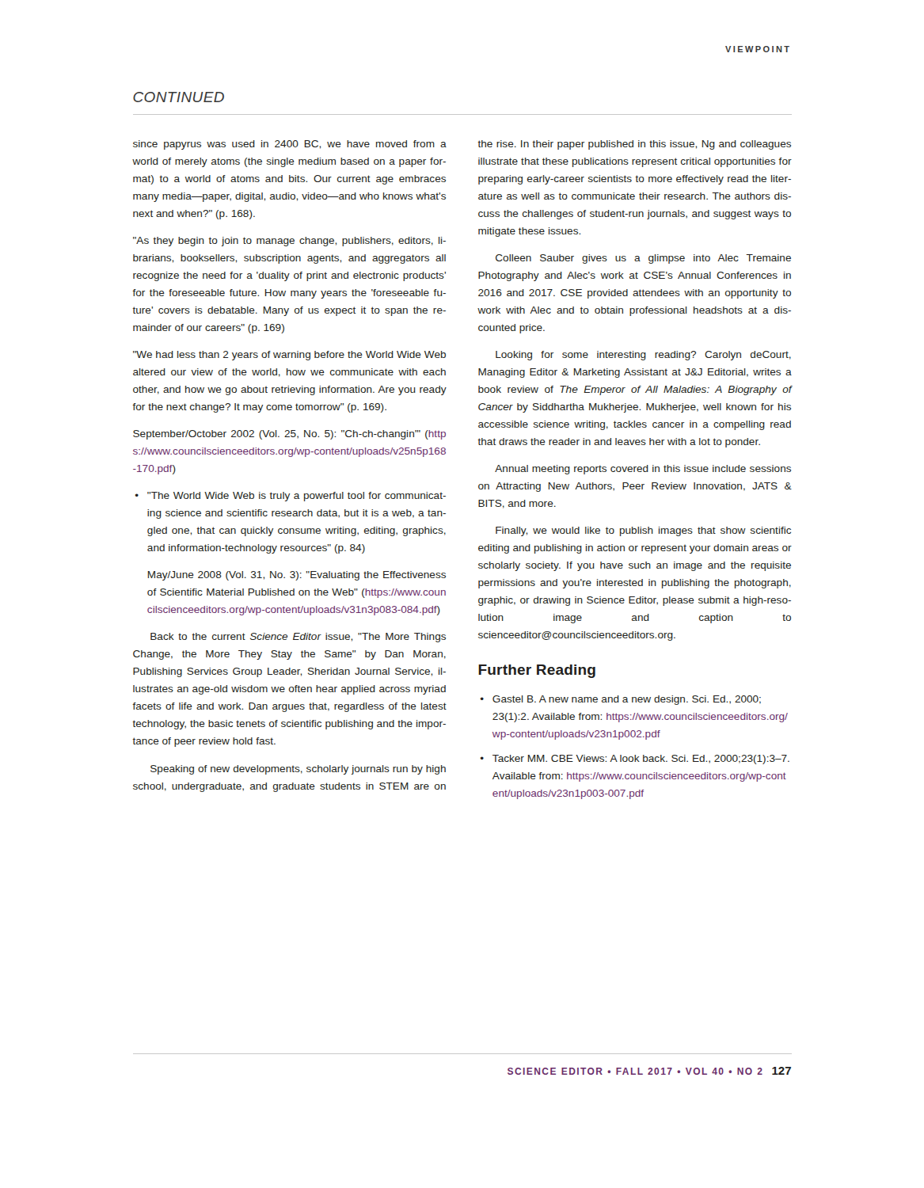VIEWPOINT
CONTINUED
since papyrus was used in 2400 BC, we have moved from a world of merely atoms (the single medium based on a paper format) to a world of atoms and bits. Our current age embraces many media—paper, digital, audio, video—and who knows what's next and when?" (p. 168).
"As they begin to join to manage change, publishers, editors, librarians, booksellers, subscription agents, and aggregators all recognize the need for a 'duality of print and electronic products' for the foreseeable future. How many years the 'foreseeable future' covers is debatable. Many of us expect it to span the remainder of our careers" (p. 169)
"We had less than 2 years of warning before the World Wide Web altered our view of the world, how we communicate with each other, and how we go about retrieving information. Are you ready for the next change? It may come tomorrow" (p. 169).
September/October 2002 (Vol. 25, No. 5): "Ch-ch-changin'" (https://www.councilscienceeditors.org/wp-content/uploads/v25n5p168-170.pdf)
"The World Wide Web is truly a powerful tool for communicating science and scientific research data, but it is a web, a tangled one, that can quickly consume writing, editing, graphics, and information-technology resources" (p. 84)
May/June 2008 (Vol. 31, No. 3): "Evaluating the Effectiveness of Scientific Material Published on the Web" (https://www.councilscienceeditors.org/wp-content/uploads/v31n3p083-084.pdf)
Back to the current Science Editor issue, "The More Things Change, the More They Stay the Same" by Dan Moran, Publishing Services Group Leader, Sheridan Journal Service, illustrates an age-old wisdom we often hear applied across myriad facets of life and work. Dan argues that, regardless of the latest technology, the basic tenets of scientific publishing and the importance of peer review hold fast.
Speaking of new developments, scholarly journals run by high school, undergraduate, and graduate students in STEM are on the rise. In their paper published in this issue, Ng and colleagues illustrate that these publications represent critical opportunities for preparing early-career scientists to more effectively read the literature as well as to communicate their research. The authors discuss the challenges of student-run journals, and suggest ways to mitigate these issues.
Colleen Sauber gives us a glimpse into Alec Tremaine Photography and Alec's work at CSE's Annual Conferences in 2016 and 2017. CSE provided attendees with an opportunity to work with Alec and to obtain professional headshots at a discounted price.
Looking for some interesting reading? Carolyn deCourt, Managing Editor & Marketing Assistant at J&J Editorial, writes a book review of The Emperor of All Maladies: A Biography of Cancer by Siddhartha Mukherjee. Mukherjee, well known for his accessible science writing, tackles cancer in a compelling read that draws the reader in and leaves her with a lot to ponder.
Annual meeting reports covered in this issue include sessions on Attracting New Authors, Peer Review Innovation, JATS & BITS, and more.
Finally, we would like to publish images that show scientific editing and publishing in action or represent your domain areas or scholarly society. If you have such an image and the requisite permissions and you're interested in publishing the photograph, graphic, or drawing in Science Editor, please submit a high-resolution image and caption to scienceeditor@councilscienceeditors.org.
Further Reading
Gastel B. A new name and a new design. Sci. Ed., 2000; 23(1):2. Available from: https://www.councilscienceeditors.org/wp-content/uploads/v23n1p002.pdf
Tacker MM. CBE Views: A look back. Sci. Ed., 2000;23(1):3–7. Available from: https://www.councilscienceeditors.org/wp-content/uploads/v23n1p003-007.pdf
SCIENCE EDITOR • FALL 2017 • VOL 40 • NO 2127